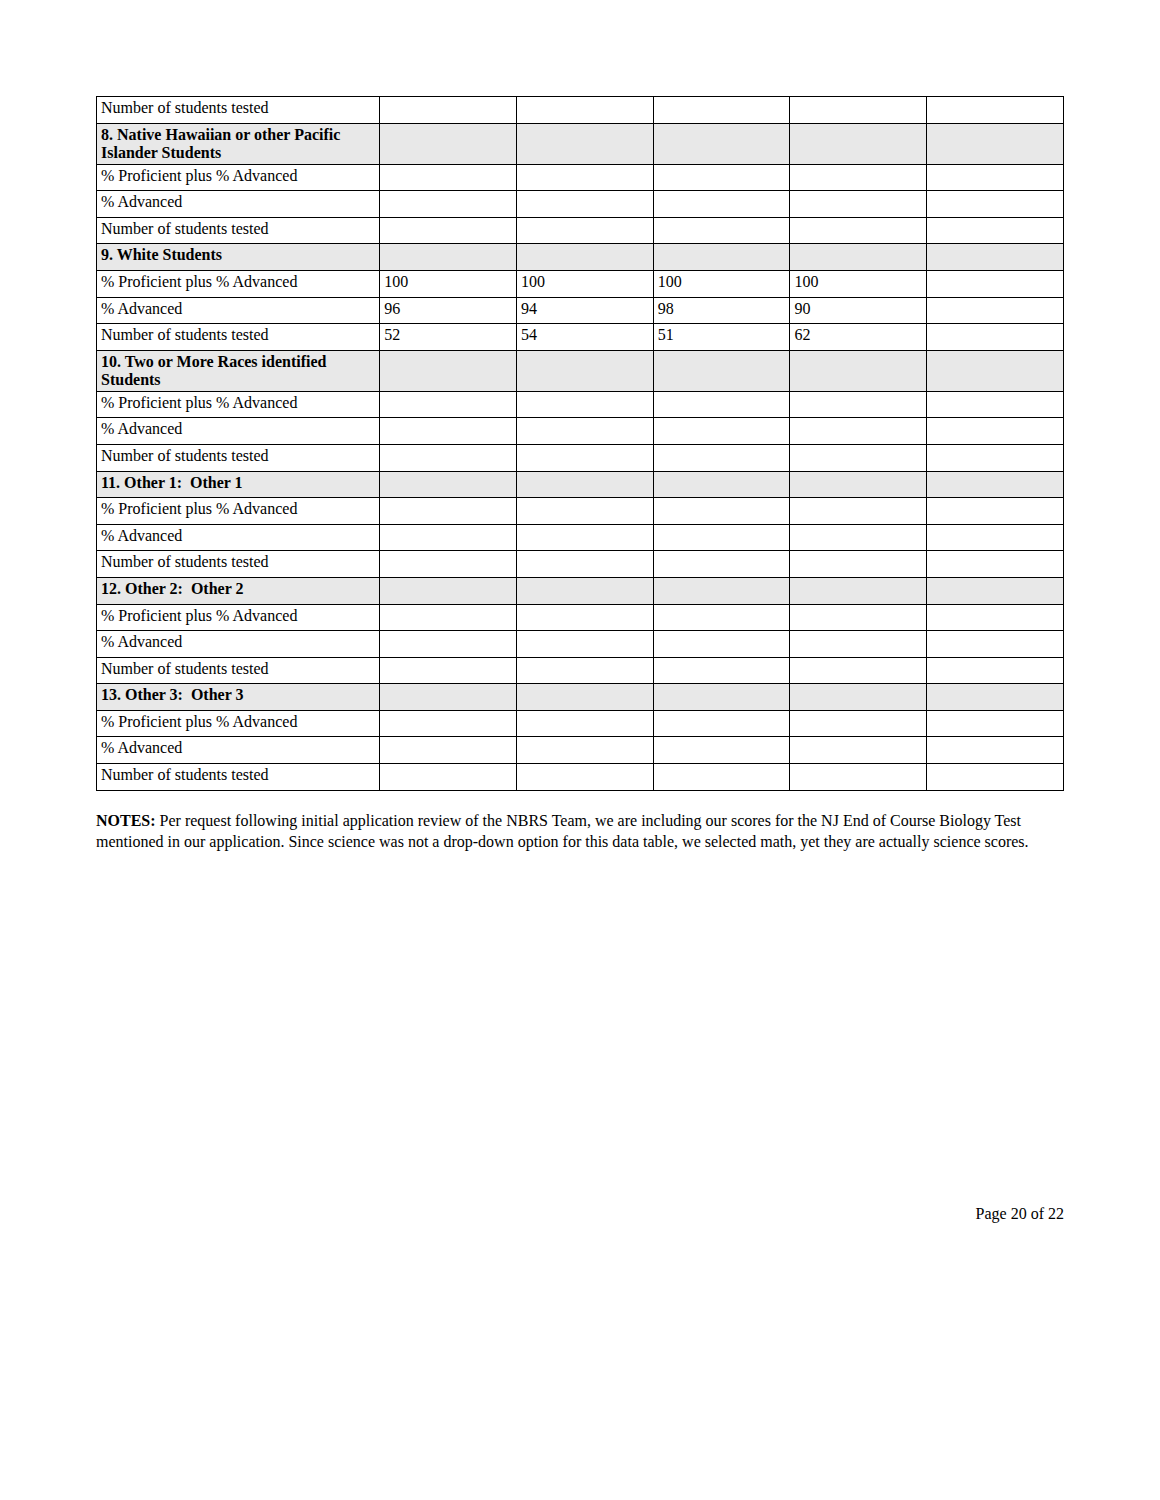| Number of students tested | | | | | |
| 8. Native Hawaiian or other Pacific Islander Students | | | | | |
| % Proficient plus % Advanced | | | | | |
| % Advanced | | | | | |
| Number of students tested | | | | | |
| 9. White Students | | | | | |
| % Proficient plus % Advanced | 100 | 100 | 100 | 100 | |
| % Advanced | 96 | 94 | 98 | 90 | |
| Number of students tested | 52 | 54 | 51 | 62 | |
| 10. Two or More Races identified Students | | | | | |
| % Proficient plus % Advanced | | | | | |
| % Advanced | | | | | |
| Number of students tested | | | | | |
| 11. Other 1: Other 1 | | | | | |
| % Proficient plus % Advanced | | | | | |
| % Advanced | | | | | |
| Number of students tested | | | | | |
| 12. Other 2: Other 2 | | | | | |
| % Proficient plus % Advanced | | | | | |
| % Advanced | | | | | |
| Number of students tested | | | | | |
| 13. Other 3: Other 3 | | | | | |
| % Proficient plus % Advanced | | | | | |
| % Advanced | | | | | |
| Number of students tested | | | | | |
NOTES: Per request following initial application review of the NBRS Team, we are including our scores for the NJ End of Course Biology Test mentioned in our application. Since science was not a drop-down option for this data table, we selected math, yet they are actually science scores.
Page 20 of 22